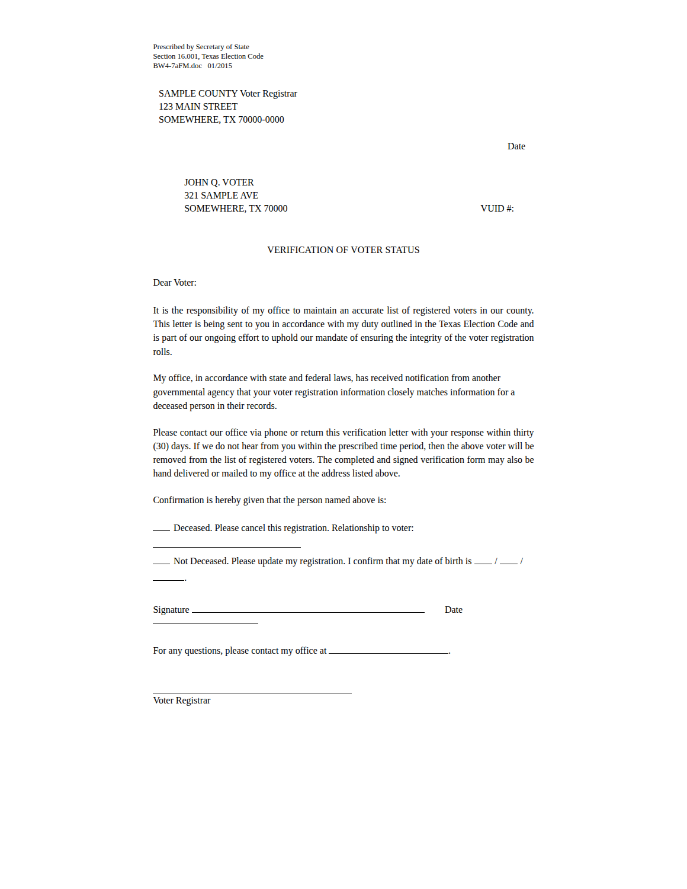Prescribed by Secretary of State
Section 16.001, Texas Election Code
BW4-7aFM.doc 01/2015
SAMPLE COUNTY Voter Registrar
123 MAIN STREET
SOMEWHERE, TX 70000-0000
Date
JOHN Q. VOTER
321 SAMPLE AVE
SOMEWHERE, TX 70000
VUID #:
VERIFICATION OF VOTER STATUS
Dear Voter:
It is the responsibility of my office to maintain an accurate list of registered voters in our county. This letter is being sent to you in accordance with my duty outlined in the Texas Election Code and is part of our ongoing effort to uphold our mandate of ensuring the integrity of the voter registration rolls.
My office, in accordance with state and federal laws, has received notification from another governmental agency that your voter registration information closely matches information for a deceased person in their records.
Please contact our office via phone or return this verification letter with your response within thirty (30) days. If we do not hear from you within the prescribed time period, then the above voter will be removed from the list of registered voters. The completed and signed verification form may also be hand delivered or mailed to my office at the address listed above.
Confirmation is hereby given that the person named above is:
Deceased. Please cancel this registration. Relationship to voter:
Not Deceased. Please update my registration. I confirm that my date of birth is / / .
Signature Date
For any questions, please contact my office at .
Voter Registrar